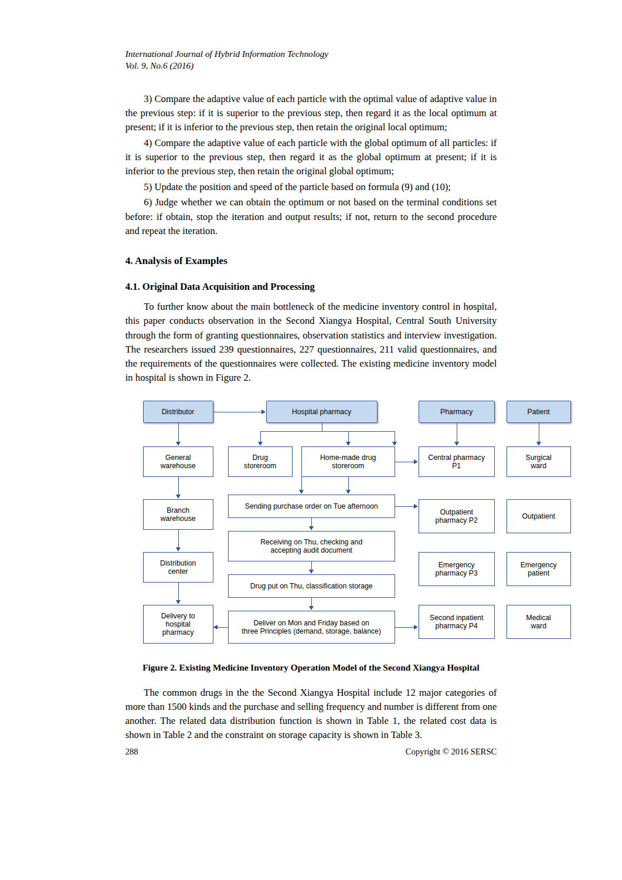International Journal of Hybrid Information Technology
Vol. 9, No.6 (2016)
3) Compare the adaptive value of each particle with the optimal value of adaptive value in the previous step: if it is superior to the previous step, then regard it as the local optimum at present; if it is inferior to the previous step, then retain the original local optimum;
4) Compare the adaptive value of each particle with the global optimum of all particles: if it is superior to the previous step, then regard it as the global optimum at present; if it is inferior to the previous step, then retain the original global optimum;
5) Update the position and speed of the particle based on formula (9) and (10);
6) Judge whether we can obtain the optimum or not based on the terminal conditions set before: if obtain, stop the iteration and output results; if not, return to the second procedure and repeat the iteration.
4. Analysis of Examples
4.1. Original Data Acquisition and Processing
To further know about the main bottleneck of the medicine inventory control in hospital, this paper conducts observation in the Second Xiangya Hospital, Central South University through the form of granting questionnaires, observation statistics and interview investigation. The researchers issued 239 questionnaires, 227 questionnaires, 211 valid questionnaires, and the requirements of the questionnaires were collected. The existing medicine inventory model in hospital is shown in Figure 2.
Distributor
Hospital pharmacy
Pharmacy
Patient
General
warehouse
Branch
warehouse
Distribution
center
Delivery to
hospital
pharmacy
Drug
storeroom
Home-made drug
storeroom
Sending purchase order on Tue afternoon
Receiving on Thu, checking and
accepting audit document
Drug put on Thu, classification storage
Deliver on Mon and Friday based on
three Principles (demand, storage, balance)
Central pharmacy
P1
Outpatient
pharmacy P2
Emergency
pharmacy P3
Second inpatient
pharmacy P4
Surgical
ward
Outpatient
Emergency
patient
Medical
ward
Figure 2. Existing Medicine Inventory Operation Model of the Second Xiangya Hospital
The common drugs in the the Second Xiangya Hospital include 12 major categories of more than 1500 kinds and the purchase and selling frequency and number is different from one another. The related data distribution function is shown in Table 1, the related cost data is shown in Table 2 and the constraint on storage capacity is shown in Table 3.
288 Copyright © 2016 SERSC